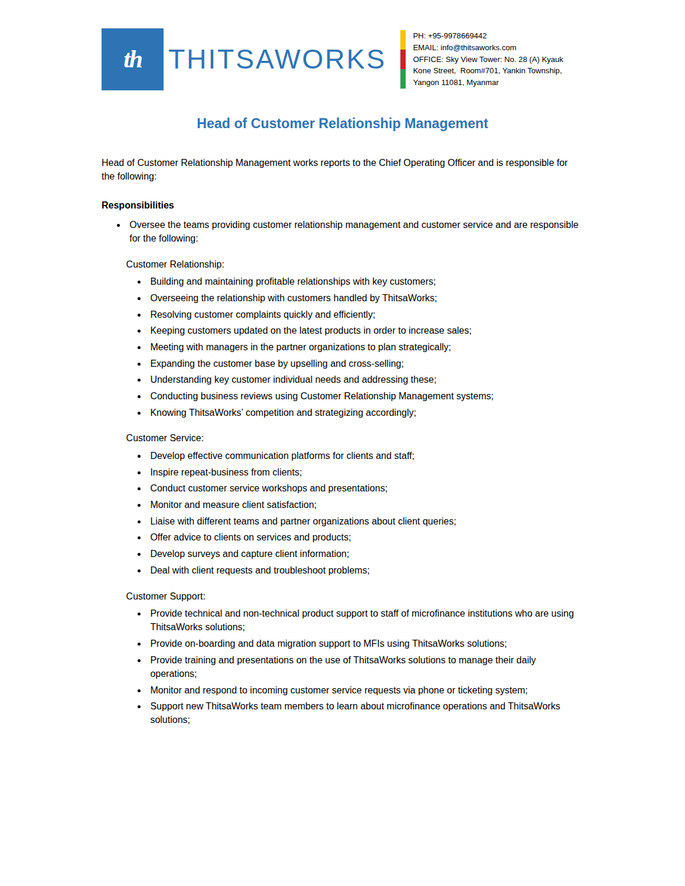th
THITSAWORKS
PH: +95-9978669442
EMAIL: info@thitsaworks.com
OFFICE: Sky View Tower: No. 28 (A) Kyauk Kone Street, Room#701, Yankin Township, Yangon 11081, Myanmar
Head of Customer Relationship Management
Head of Customer Relationship Management works reports to the Chief Operating Officer and is responsible for the following:
Responsibilities
Oversee the teams providing customer relationship management and customer service and are responsible for the following:
Customer Relationship:
Building and maintaining profitable relationships with key customers;
Overseeing the relationship with customers handled by ThitsaWorks;
Resolving customer complaints quickly and efficiently;
Keeping customers updated on the latest products in order to increase sales;
Meeting with managers in the partner organizations to plan strategically;
Expanding the customer base by upselling and cross-selling;
Understanding key customer individual needs and addressing these;
Conducting business reviews using Customer Relationship Management systems;
Knowing ThitsaWorks’ competition and strategizing accordingly;
Customer Service:
Develop effective communication platforms for clients and staff;
Inspire repeat-business from clients;
Conduct customer service workshops and presentations;
Monitor and measure client satisfaction;
Liaise with different teams and partner organizations about client queries;
Offer advice to clients on services and products;
Develop surveys and capture client information;
Deal with client requests and troubleshoot problems;
Customer Support:
Provide technical and non-technical product support to staff of microfinance institutions who are using ThitsaWorks solutions;
Provide on-boarding and data migration support to MFIs using ThitsaWorks solutions;
Provide training and presentations on the use of ThitsaWorks solutions to manage their daily operations;
Monitor and respond to incoming customer service requests via phone or ticketing system;
Support new ThitsaWorks team members to learn about microfinance operations and ThitsaWorks solutions;